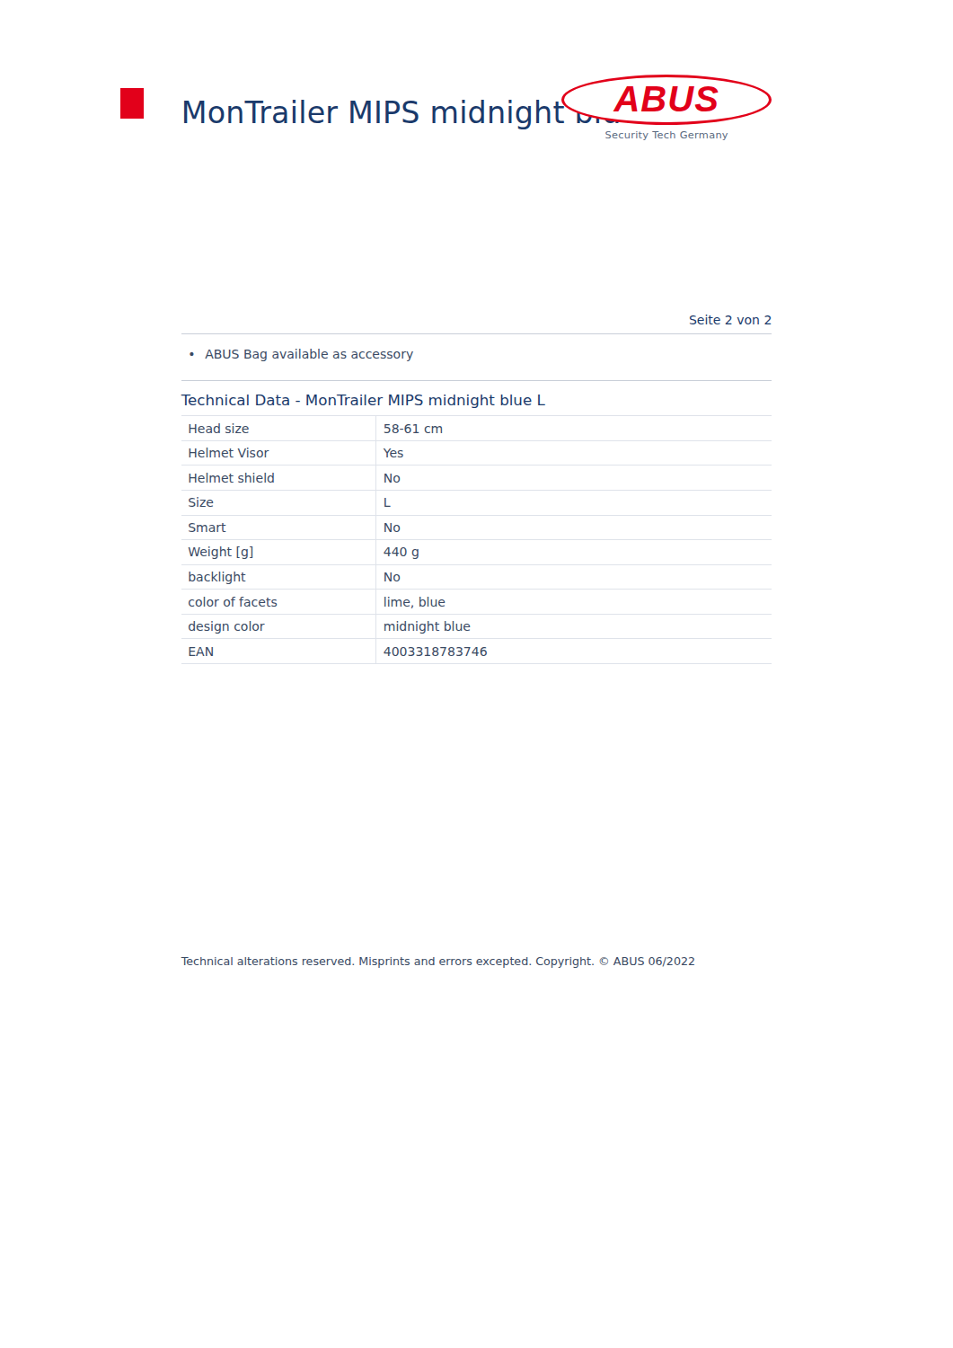MonTrailer MIPS midnight blue L
ABUS
Security Tech Germany
Seite 2 von 2
ABUS Bag available as accessory
Technical Data - MonTrailer MIPS midnight blue L
| Head size | 58-61 cm |
| Helmet Visor | Yes |
| Helmet shield | No |
| Size | L |
| Smart | No |
| Weight [g] | 440 g |
| backlight | No |
| color of facets | lime, blue |
| design color | midnight blue |
| EAN | 4003318783746 |
Technical alterations reserved. Misprints and errors excepted. Copyright. © ABUS 06/2022